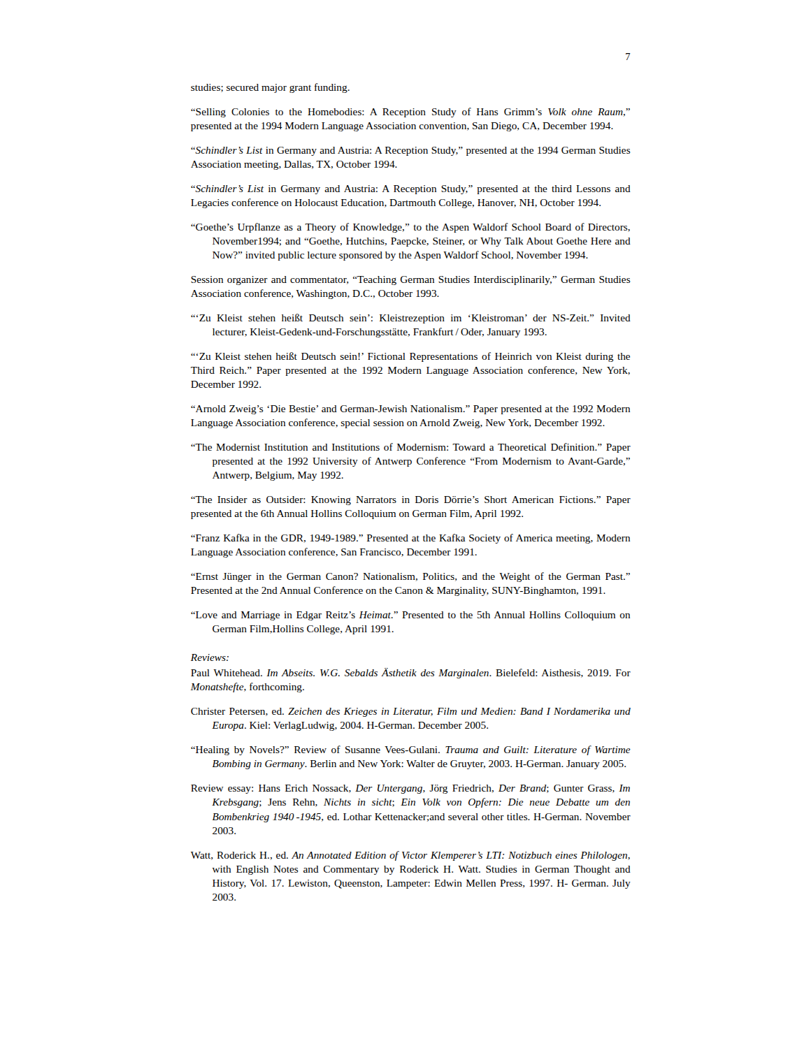7
studies; secured major grant funding.
“Selling Colonies to the Homebodies: A Reception Study of Hans Grimm’s Volk ohne Raum,” presented at the 1994 Modern Language Association convention, San Diego, CA, December 1994.
“Schindler’s List in Germany and Austria: A Reception Study,” presented at the 1994 German Studies Association meeting, Dallas, TX, October 1994.
“Schindler’s List in Germany and Austria: A Reception Study,” presented at the third Lessons and Legacies conference on Holocaust Education, Dartmouth College, Hanover, NH, October 1994.
“Goethe’s Urpflanze as a Theory of Knowledge,” to the Aspen Waldorf School Board of Directors, November1994; and “Goethe, Hutchins, Paepcke, Steiner, or Why Talk About Goethe Here and Now?” invited public lecture sponsored by the Aspen Waldorf School, November 1994.
Session organizer and commentator, “Teaching German Studies Interdisciplinarily,” German Studies Association conference, Washington, D.C., October 1993.
“‘Zu Kleist stehen heißt Deutsch sein’: Kleistrezeption im ‘Kleistroman’ der NS-Zeit.” Invited lecturer, Kleist-Gedenk-und-Forschungsstätte, Frankfurt / Oder, January 1993.
“‘Zu Kleist stehen heißt Deutsch sein!’ Fictional Representations of Heinrich von Kleist during the Third Reich.” Paper presented at the 1992 Modern Language Association conference, New York, December 1992.
“Arnold Zweig’s ‘Die Bestie’ and German-Jewish Nationalism.” Paper presented at the 1992 Modern Language Association conference, special session on Arnold Zweig, New York, December 1992.
“The Modernist Institution and Institutions of Modernism: Toward a Theoretical Definition.” Paper presented at the 1992 University of Antwerp Conference “From Modernism to Avant-Garde,” Antwerp, Belgium, May 1992.
“The Insider as Outsider: Knowing Narrators in Doris Dörrie’s Short American Fictions.” Paper presented at the 6th Annual Hollins Colloquium on German Film, April 1992.
“Franz Kafka in the GDR, 1949-1989.” Presented at the Kafka Society of America meeting, Modern Language Association conference, San Francisco, December 1991.
“Ernst Jünger in the German Canon? Nationalism, Politics, and the Weight of the German Past.” Presented at the 2nd Annual Conference on the Canon & Marginality, SUNY-Binghamton, 1991.
“Love and Marriage in Edgar Reitz’s Heimat.” Presented to the 5th Annual Hollins Colloquium on German Film,Hollins College, April 1991.
Reviews:
Paul Whitehead. Im Abseits. W.G. Sebalds Ästhetik des Marginalen. Bielefeld: Aisthesis, 2019. For Monatshefte, forthcoming.
Christer Petersen, ed. Zeichen des Krieges in Literatur, Film und Medien: Band I Nordamerika und Europa. Kiel: VerlagLudwig, 2004. H-German. December 2005.
“Healing by Novels?” Review of Susanne Vees-Gulani. Trauma and Guilt: Literature of Wartime Bombing in Germany. Berlin and New York: Walter de Gruyter, 2003. H-German. January 2005.
Review essay: Hans Erich Nossack, Der Untergang, Jörg Friedrich, Der Brand; Gunter Grass, Im Krebsgang; Jens Rehn, Nichts in sicht; Ein Volk von Opfern: Die neue Debatte um den Bombenkrieg 1940 -1945, ed. Lothar Kettenacker;and several other titles. H-German. November 2003.
Watt, Roderick H., ed. An Annotated Edition of Victor Klemperer’s LTI: Notizbuch eines Philologen, with English Notes and Commentary by Roderick H. Watt. Studies in German Thought and History, Vol. 17. Lewiston, Queenston, Lampeter: Edwin Mellen Press, 1997. H- German. July 2003.